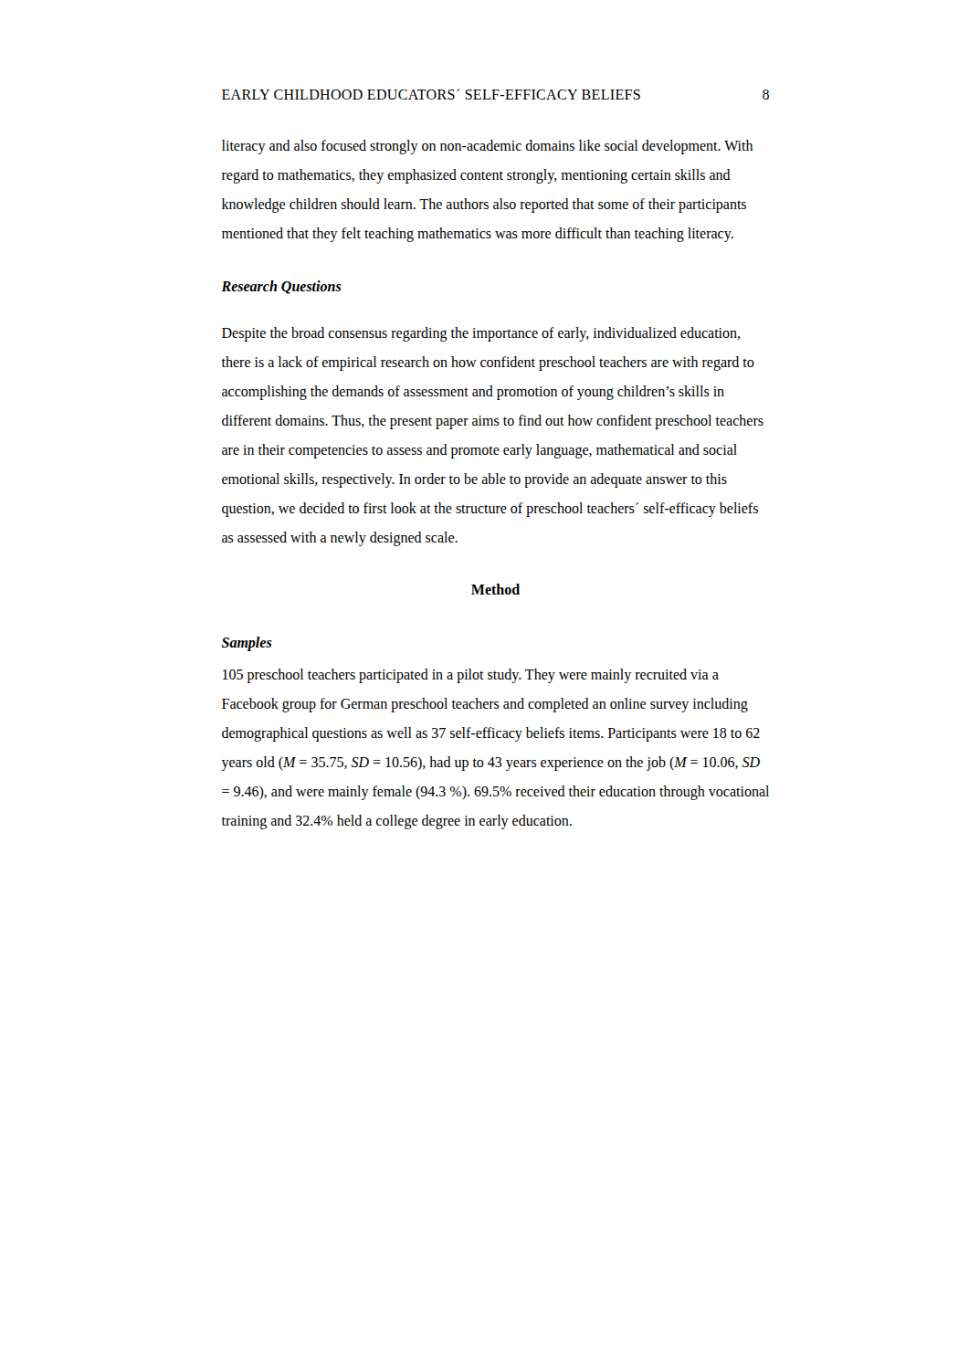Early Childhood Educators´ Self-Efficacy Beliefs 8
literacy and also focused strongly on non-academic domains like social development. With regard to mathematics, they emphasized content strongly, mentioning certain skills and knowledge children should learn. The authors also reported that some of their participants mentioned that they felt teaching mathematics was more difficult than teaching literacy.
Research Questions
Despite the broad consensus regarding the importance of early, individualized education, there is a lack of empirical research on how confident preschool teachers are with regard to accomplishing the demands of assessment and promotion of young children’s skills in different domains. Thus, the present paper aims to find out how confident preschool teachers are in their competencies to assess and promote early language, mathematical and social emotional skills, respectively. In order to be able to provide an adequate answer to this question, we decided to first look at the structure of preschool teachers´ self-efficacy beliefs as assessed with a newly designed scale.
Method
Samples
105 preschool teachers participated in a pilot study. They were mainly recruited via a Facebook group for German preschool teachers and completed an online survey including demographical questions as well as 37 self-efficacy beliefs items. Participants were 18 to 62 years old (M = 35.75, SD = 10.56), had up to 43 years experience on the job (M = 10.06, SD = 9.46), and were mainly female (94.3 %). 69.5% received their education through vocational training and 32.4% held a college degree in early education.